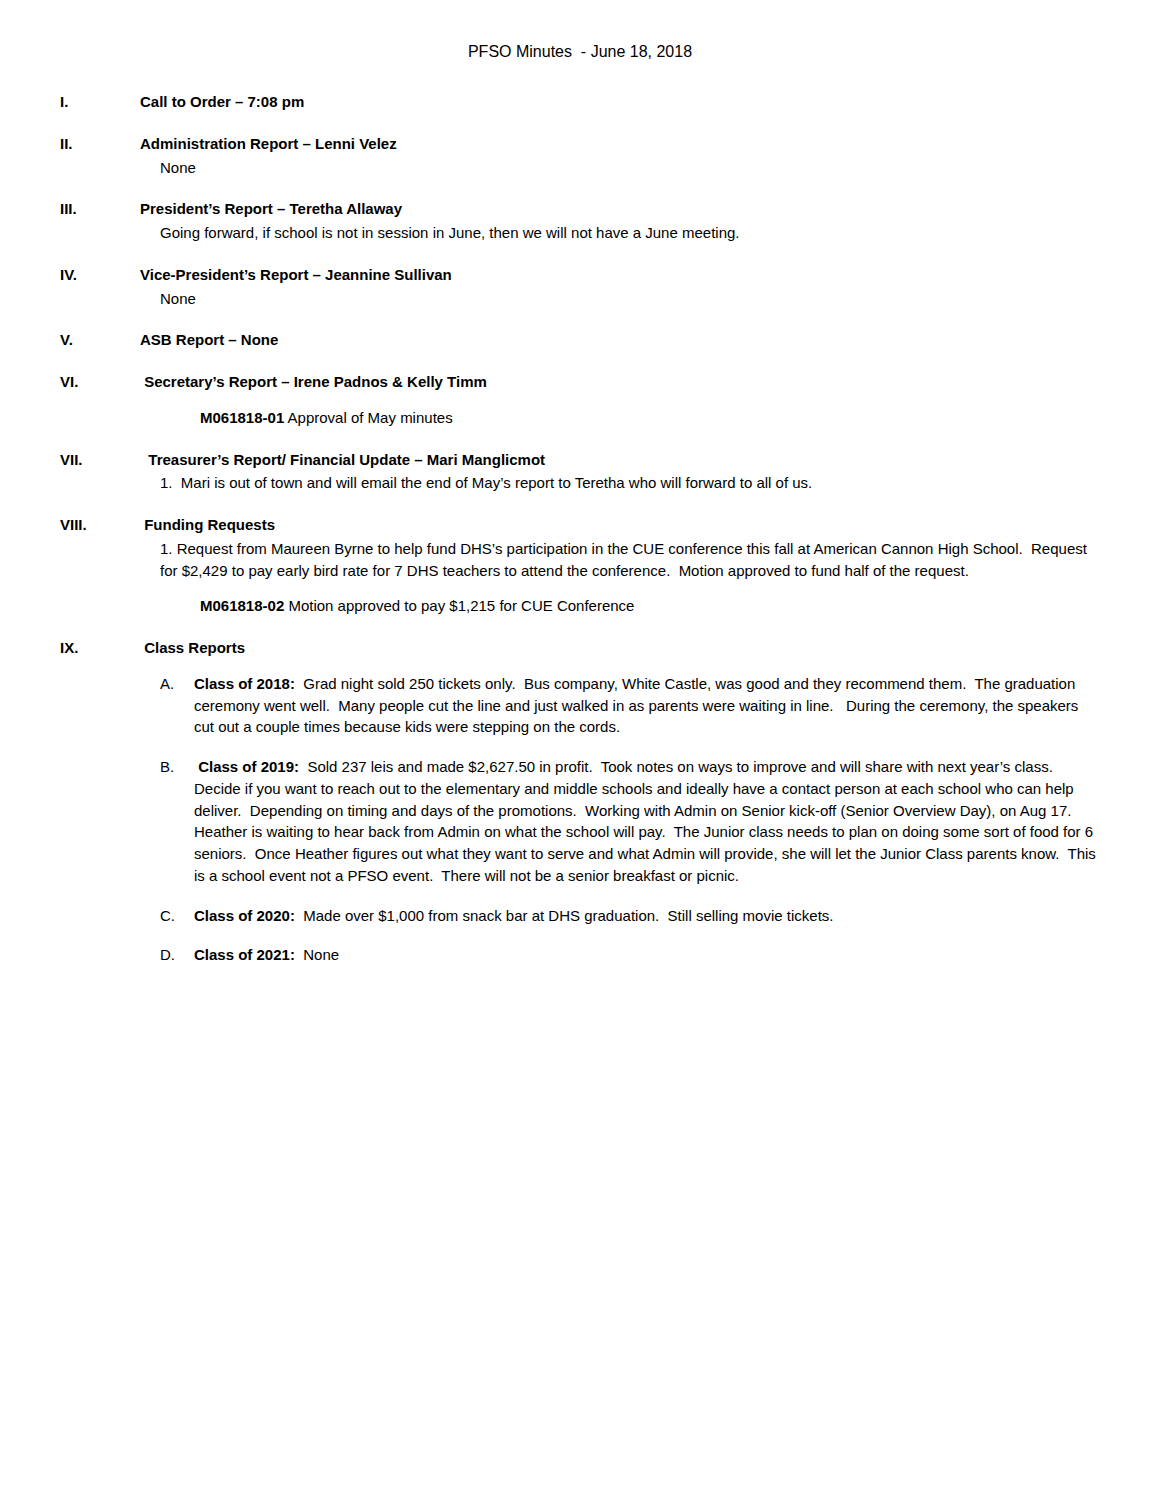PFSO Minutes - June 18, 2018
I. Call to Order – 7:08 pm
II. Administration Report – Lenni Velez
None
III. President’s Report – Teretha Allaway
Going forward, if school is not in session in June, then we will not have a June meeting.
IV. Vice-President’s Report – Jeannine Sullivan
None
V. ASB Report – None
VI. Secretary’s Report – Irene Padnos & Kelly Timm
M061818-01 Approval of May minutes
VII. Treasurer’s Report/ Financial Update – Mari Manglicmot
1. Mari is out of town and will email the end of May’s report to Teretha who will forward to all of us.
VIII. Funding Requests
1. Request from Maureen Byrne to help fund DHS’s participation in the CUE conference this fall at American Cannon High School. Request for $2,429 to pay early bird rate for 7 DHS teachers to attend the conference. Motion approved to fund half of the request.
M061818-02 Motion approved to pay $1,215 for CUE Conference
IX. Class Reports
A. Class of 2018: Grad night sold 250 tickets only. Bus company, White Castle, was good and they recommend them. The graduation ceremony went well. Many people cut the line and just walked in as parents were waiting in line. During the ceremony, the speakers cut out a couple times because kids were stepping on the cords.
B. Class of 2019: Sold 237 leis and made $2,627.50 in profit. Took notes on ways to improve and will share with next year’s class. Decide if you want to reach out to the elementary and middle schools and ideally have a contact person at each school who can help deliver. Depending on timing and days of the promotions. Working with Admin on Senior kick-off (Senior Overview Day), on Aug 17. Heather is waiting to hear back from Admin on what the school will pay. The Junior class needs to plan on doing some sort of food for 6 seniors. Once Heather figures out what they want to serve and what Admin will provide, she will let the Junior Class parents know. This is a school event not a PFSO event. There will not be a senior breakfast or picnic.
C. Class of 2020: Made over $1,000 from snack bar at DHS graduation. Still selling movie tickets.
D. Class of 2021: None